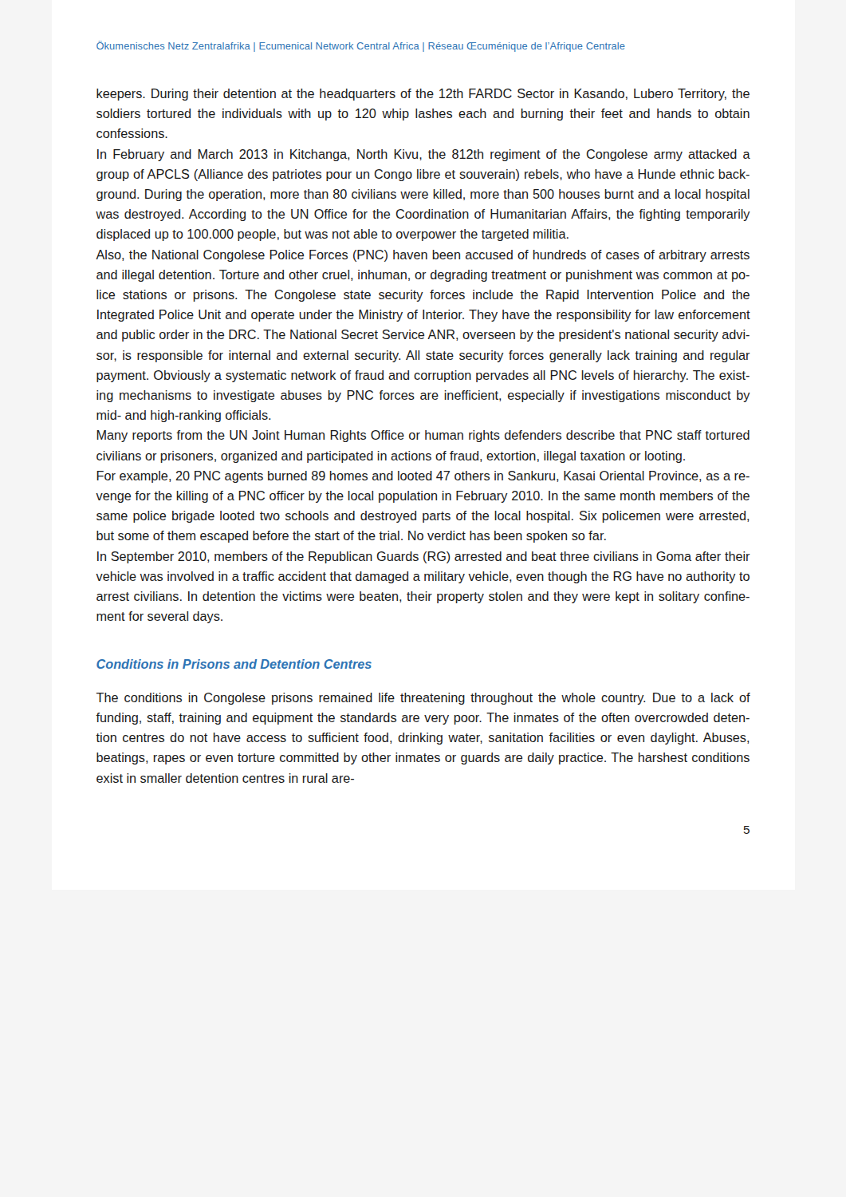Ökumenisches Netz Zentralafrika | Ecumenical Network Central Africa | Réseau Œcuménique de l’Afrique Centrale
keepers. During their detention at the headquarters of the 12th FARDC Sector in Kasando, Lubero Territory, the soldiers tortured the individuals with up to 120 whip lashes each and burning their feet and hands to obtain confessions.
In February and March 2013 in Kitchanga, North Kivu, the 812th regiment of the Congolese army attacked a group of APCLS (Alliance des patriotes pour un Congo libre et souverain) rebels, who have a Hunde ethnic background. During the operation, more than 80 civilians were killed, more than 500 houses burnt and a local hospital was destroyed. According to the UN Office for the Coordination of Humanitarian Affairs, the fighting temporarily displaced up to 100.000 people, but was not able to overpower the targeted militia.
Also, the National Congolese Police Forces (PNC) haven been accused of hundreds of cases of arbitrary arrests and illegal detention. Torture and other cruel, inhuman, or degrading treatment or punishment was common at police stations or prisons. The Congolese state security forces include the Rapid Intervention Police and the Integrated Police Unit and operate under the Ministry of Interior. They have the responsibility for law enforcement and public order in the DRC. The National Secret Service ANR, overseen by the president's national security advisor, is responsible for internal and external security. All state security forces generally lack training and regular payment. Obviously a systematic network of fraud and corruption pervades all PNC levels of hierarchy. The existing mechanisms to investigate abuses by PNC forces are inefficient, especially if investigations misconduct by mid- and high-ranking officials.
Many reports from the UN Joint Human Rights Office or human rights defenders describe that PNC staff tortured civilians or prisoners, organized and participated in actions of fraud, extortion, illegal taxation or looting.
For example, 20 PNC agents burned 89 homes and looted 47 others in Sankuru, Kasai Oriental Province, as a revenge for the killing of a PNC officer by the local population in February 2010. In the same month members of the same police brigade looted two schools and destroyed parts of the local hospital. Six policemen were arrested, but some of them escaped before the start of the trial. No verdict has been spoken so far.
In September 2010, members of the Republican Guards (RG) arrested and beat three civilians in Goma after their vehicle was involved in a traffic accident that damaged a military vehicle, even though the RG have no authority to arrest civilians. In detention the victims were beaten, their property stolen and they were kept in solitary confinement for several days.
Conditions in Prisons and Detention Centres
The conditions in Congolese prisons remained life threatening throughout the whole country. Due to a lack of funding, staff, training and equipment the standards are very poor. The inmates of the often overcrowded detention centres do not have access to sufficient food, drinking water, sanitation facilities or even daylight. Abuses, beatings, rapes or even torture committed by other inmates or guards are daily practice. The harshest conditions exist in smaller detention centres in rural are-
5